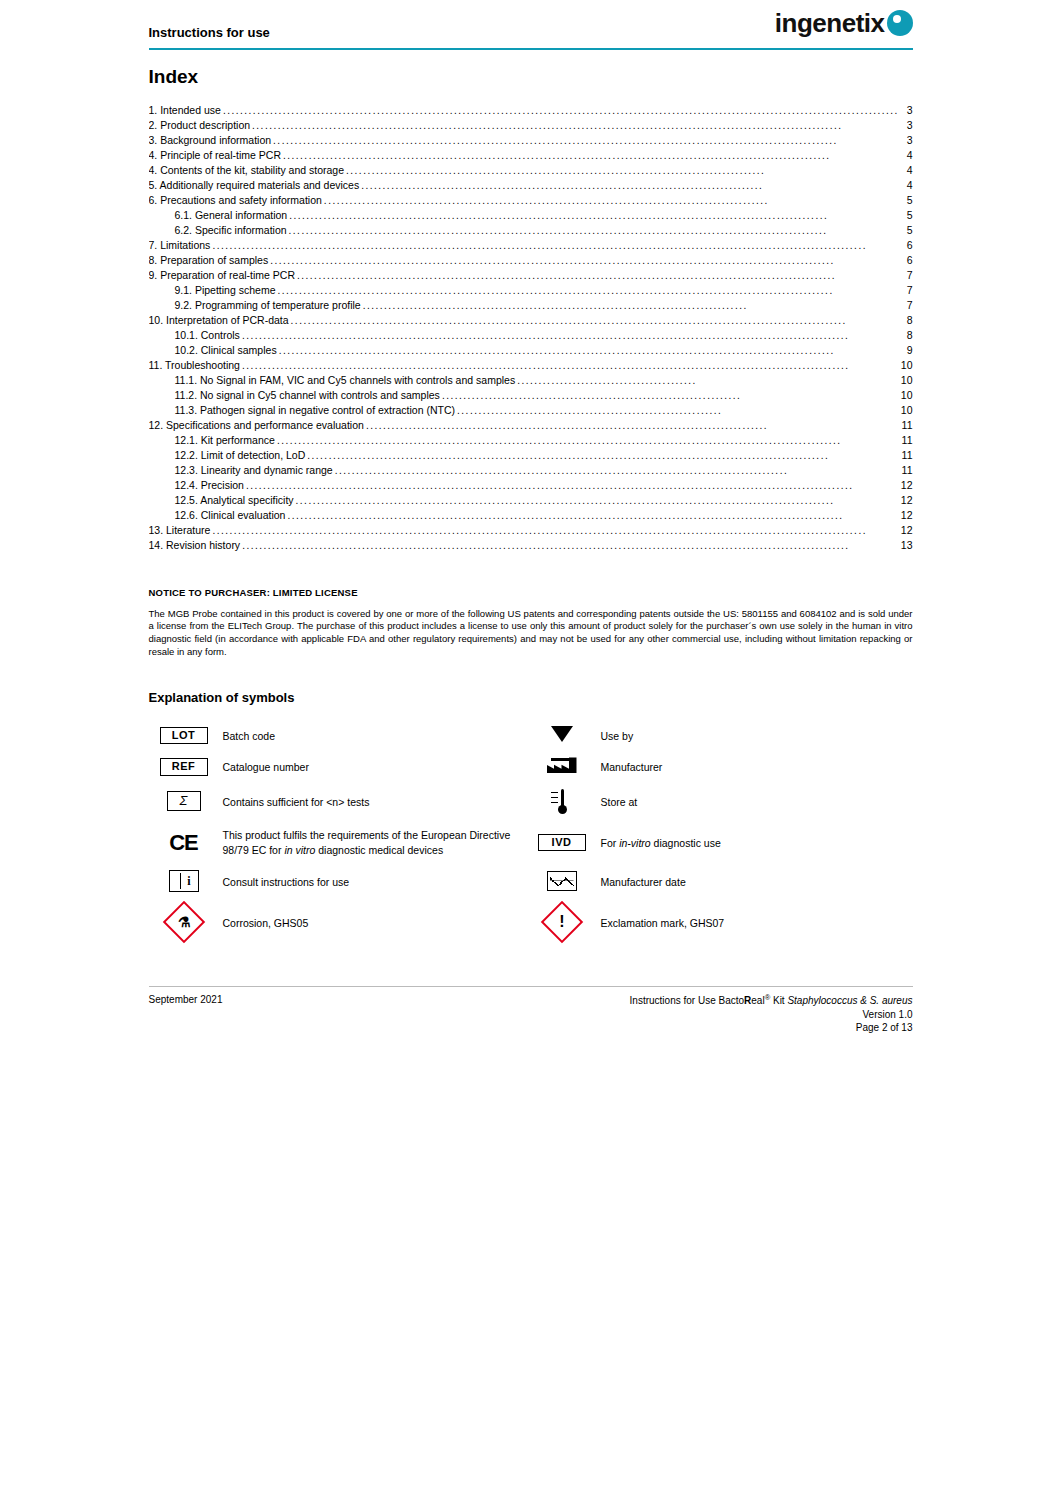Instructions for use
inge netix
Index
1. Intended use.................................................................................................................................................................. 3
2. Product description.......................................................................................................................................... 3
3. Background information.................................................................................................................................... 3
4. Principle of real-time PCR................................................................................................................................ 4
4. Contents of the kit, stability and storage.................................................................................................. 4
5. Additionally required materials and devices.............................................................................................. 4
6. Precautions and safety information........................................................................................................ 5
6.1. General information.............................................................................................................................. 5
6.2. Specific information.............................................................................................................................. 5
7. Limitations......................................................................................................................................................... 6
8. Preparation of samples.................................................................................................................................... 6
9. Preparation of real-time PCR.............................................................................................................................. 7
9.1. Pipetting scheme.................................................................................................................................. 7
9.2. Programming of temperature profile.......................................................................................... 7
10. Interpretation of PCR-data.................................................................................................................................. 8
10.1. Controls.............................................................................................................................................. 8
10.2. Clinical samples.................................................................................................................................. 9
11. Troubleshooting.............................................................................................................................................. 10
11.1. No Signal in FAM, VIC and Cy5 channels with controls and samples.......................................... 10
11.2. No signal in Cy5 channel with controls and samples...................................................................... 10
11.3. Pathogen signal in negative control of extraction (NTC).............................................................. 10
12. Specifications and performance evaluation.............................................................................................. 11
12.1. Kit performance.................................................................................................................................... 11
12.2. Limit of detection, LoD.......................................................................................................................... 11
12.3. Linearity and dynamic range.......................................................................................................... 11
12.4. Precision.............................................................................................................................................. 12
12.5. Analytical specificity.............................................................................................................................. 12
12.6. Clinical evaluation.................................................................................................................................. 12
13. Literature......................................................................................................................................................... 12
14. Revision history.............................................................................................................................................. 13
NOTICE TO PURCHASER: LIMITED LICENSE
The MGB Probe contained in this product is covered by one or more of the following US patents and corresponding patents outside the US: 5801155 and 6084102 and is sold under a license from the ELITech Group. The purchase of this product includes a license to use only this amount of product solely for the purchaser´s own use solely in the human in vitro diagnostic field (in accordance with applicable FDA and other regulatory requirements) and may not be used for any other commercial use, including without limitation repacking or resale in any form.
Explanation of symbols
| | Batch code | | Use by |
| | Catalogue number | | Manufacturer |
| | Contains sufficient for <n> tests | | Store at |
| CE | This product fulfils the requirements of the European Directive 98/79 EC for in vitro diagnostic medical devices | | For in-vitro diagnostic use |
| | Consult instructions for use | | Manufacturer date |
| | Corrosion, GHS05 | | Exclamation mark, GHS07 |
September 2021
Instructions for Use BactoReal® Kit Staphylococcus & S. aureus
Version 1.0
Page 2 of 13